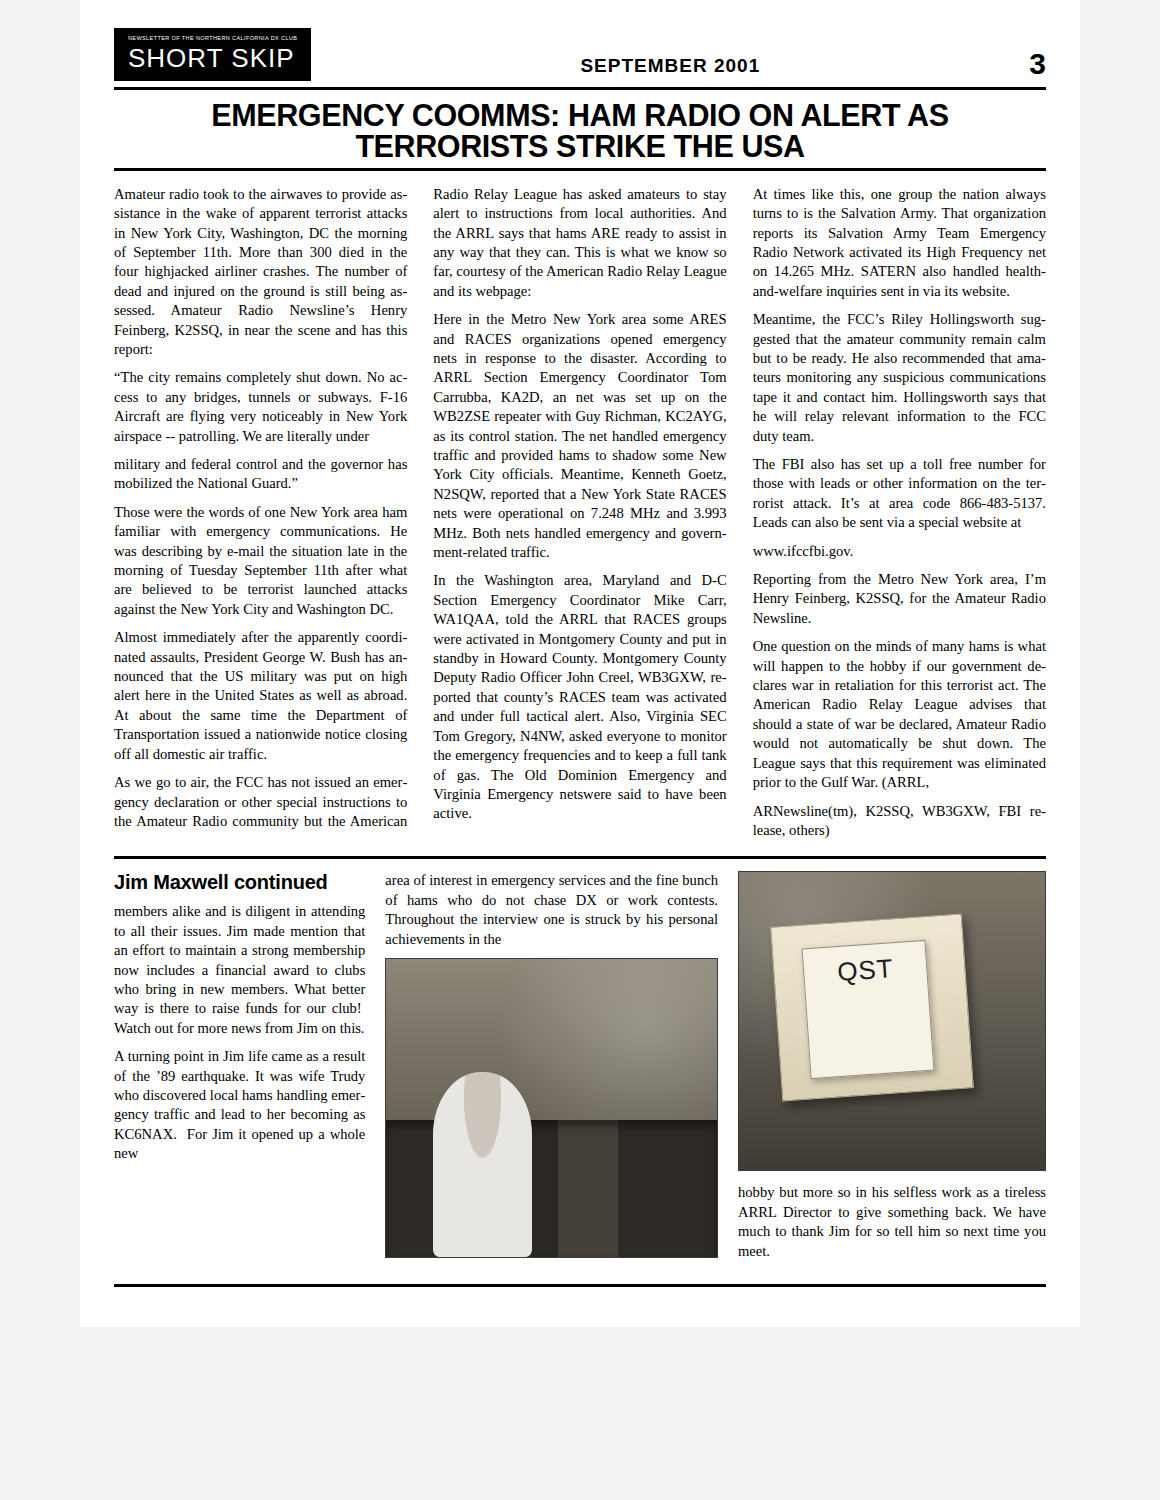Newsletter of the Northern California DX Club SHORT SKIP
SEPTEMBER 2001
3
Emergency Coomms: Ham Radio on Alert as Terrorists Strike the USA
Amateur radio took to the airwaves to provide assistance in the wake of apparent terrorist attacks in New York City, Washington, DC the morning of September 11th. More than 300 died in the four highjacked airliner crashes. The number of dead and injured on the ground is still being assessed. Amateur Radio Newsline’s Henry Feinberg, K2SSQ, in near the scene and has this report:
“The city remains completely shut down. No access to any bridges, tunnels or subways. F-16 Aircraft are flying very noticeably in New York airspace -- patrolling. We are literally under
military and federal control and the governor has mobilized the National Guard.”
Those were the words of one New York area ham familiar with emergency communications. He was describing by e-mail the situation late in the morning of Tuesday September 11th after what are believed to be terrorist launched attacks against the New York City and Washington DC.
Almost immediately after the apparently coordinated assaults, President George W. Bush has announced that the US military was put on high alert here in the United States as well as abroad. At about the same time the Department of Transportation issued a nationwide notice closing off all domestic air traffic.
As we go to air, the FCC has not issued an emergency declaration or other special instructions to the Amateur Radio community but the American Radio Relay League has asked amateurs to stay alert to instructions from local authorities. And the ARRL says that hams ARE ready to assist in any way that they can. This is what we know so far, courtesy of the American Radio Relay League and its webpage:
Here in the Metro New York area some ARES and RACES organizations opened emergency nets in response to the disaster. According to ARRL Section Emergency Coordinator Tom Carrubba, KA2D, an net was set up on the WB2ZSE repeater with Guy Richman, KC2AYG, as its control station. The net handled emergency traffic and provided hams to shadow some New York City officials. Meantime, Kenneth Goetz, N2SQW, reported that a New York State RACES nets were operational on 7.248 MHz and 3.993 MHz. Both nets handled emergency and government-related traffic.
In the Washington area, Maryland and D-C Section Emergency Coordinator Mike Carr, WA1QAA, told the ARRL that RACES groups were activated in Montgomery County and put in standby in Howard County. Montgomery County Deputy Radio Officer John Creel, WB3GXW, reported that county’s RACES team was activated and under full tactical alert. Also, Virginia SEC Tom Gregory, N4NW, asked everyone to monitor the emergency frequencies and to keep a full tank of gas. The Old Dominion Emergency and Virginia Emergency netswere said to have been active.
At times like this, one group the nation always turns to is the Salvation Army. That organization reports its Salvation Army Team Emergency Radio Network activated its High Frequency net on 14.265 MHz. SATERN also handled health-and-welfare inquiries sent in via its website.
Meantime, the FCC’s Riley Hollingsworth suggested that the amateur community remain calm but to be ready. He also recommended that amateurs monitoring any suspicious communications tape it and contact him. Hollingsworth says that he will relay relevant information to the FCC duty team.
The FBI also has set up a toll free number for those with leads or other information on the terrorist attack. It’s at area code 866-483-5137. Leads can also be sent via a special website at
www.ifccfbi.gov.
Reporting from the Metro New York area, I’m Henry Feinberg, K2SSQ, for the Amateur Radio Newsline.
One question on the minds of many hams is what will happen to the hobby if our government declares war in retaliation for this terrorist act. The American Radio Relay League advises that should a state of war be declared, Amateur Radio would not automatically be shut down. The League says that this requirement was eliminated prior to the Gulf War. (ARRL,
ARNewsline(tm), K2SSQ, WB3GXW, FBI release, others)
Jim Maxwell continued
members alike and is diligent in attending to all their issues. Jim made mention that an effort to maintain a strong membership now includes a financial award to clubs who bring in new members. What better way is there to raise funds for our club! Watch out for more news from Jim on this.
A turning point in Jim life came as a result of the ’89 earthquake. It was wife Trudy who discovered local hams handling emergency traffic and lead to her becoming as KC6NAX. For Jim it opened up a whole new
area of interest in emergency services and the fine bunch of hams who do not chase DX or work contests. Throughout the interview one is struck by his personal achievements in the
hobby but more so in his selfless work as a tireless ARRL Director to give something back. We have much to thank Jim for so tell him so next time you meet.